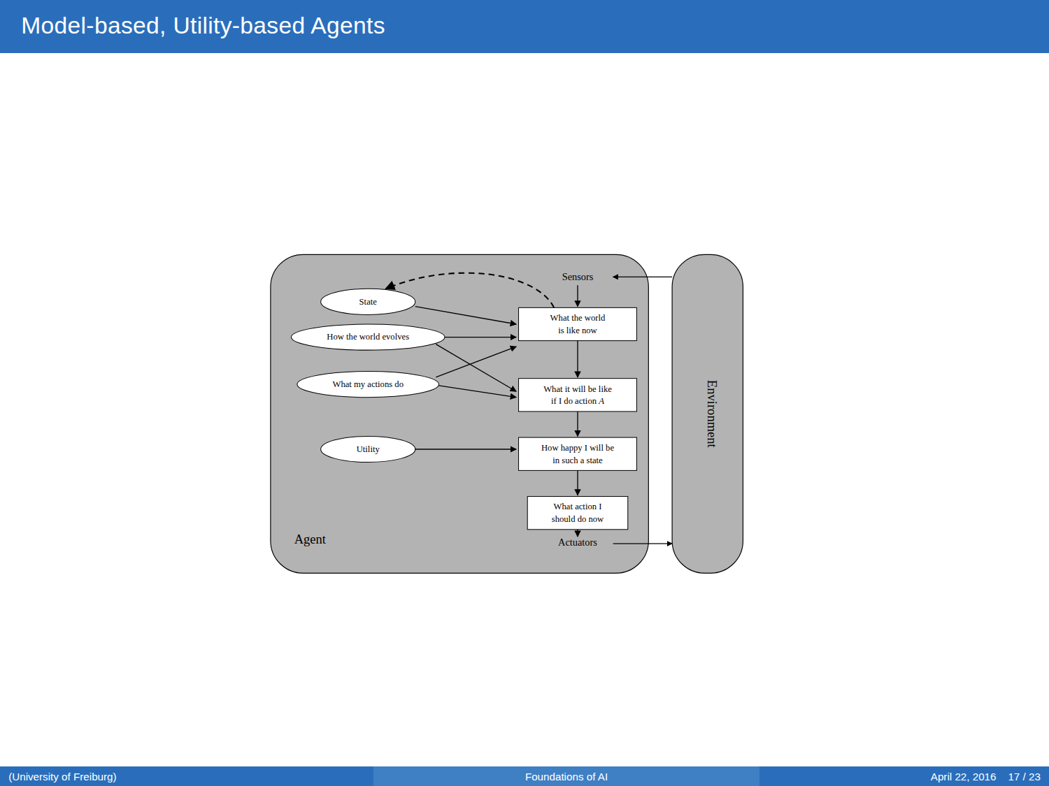Model-based, Utility-based Agents
Diagram of a model-based, utility-based agent An agent box containing State, How the world evolves, What my actions do, and Utility feeding into a chain of boxes: What the world is like now; What it will be like if I do action A; How happy I will be in such a state; What action I should do now. Sensors receive input from the Environment and Actuators send output to the Environment. Environment Agent Sensors Actuators What the world is like now What it will be like if I do action A How happy I will be in such a state What action I should do now State How the world evolves What my actions do Utility
(University of Freiburg)
Foundations of AI
April 22, 2016 17 / 23